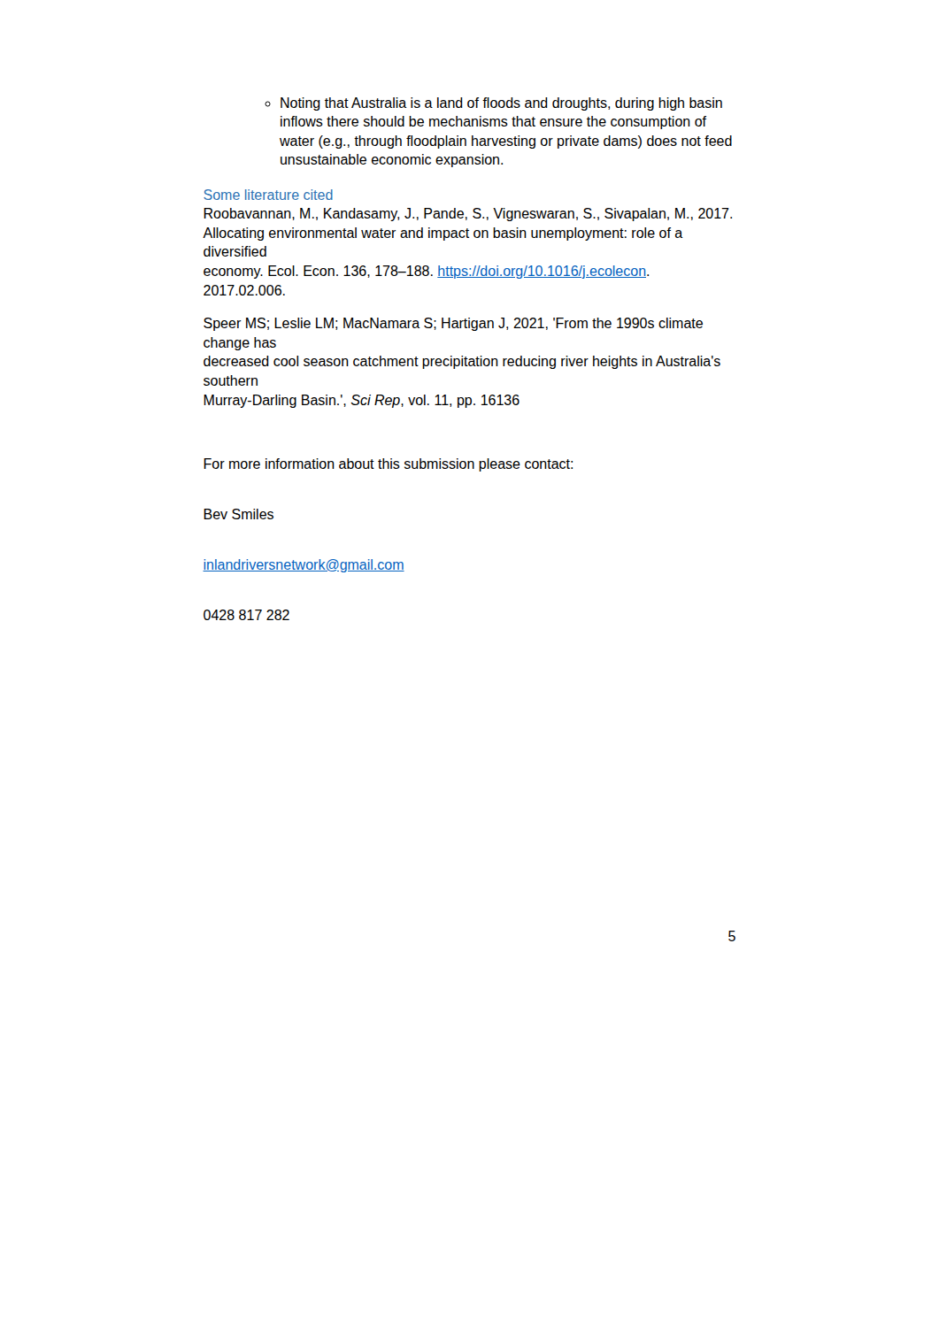Noting that Australia is a land of floods and droughts, during high basin inflows there should be mechanisms that ensure the consumption of water (e.g., through floodplain harvesting or private dams) does not feed unsustainable economic expansion.
Some literature cited
Roobavannan, M., Kandasamy, J., Pande, S., Vigneswaran, S., Sivapalan, M., 2017.
Allocating environmental water and impact on basin unemployment: role of a diversified
economy. Ecol. Econ. 136, 178–188. https://doi.org/10.1016/j.ecolecon. 2017.02.006.
Speer MS; Leslie LM; MacNamara S; Hartigan J, 2021, 'From the 1990s climate change has
decreased cool season catchment precipitation reducing river heights in Australia's southern
Murray-Darling Basin.', Sci Rep, vol. 11, pp. 16136
For more information about this submission please contact:
Bev Smiles
inlandriversnetwork@gmail.com
0428 817 282
5